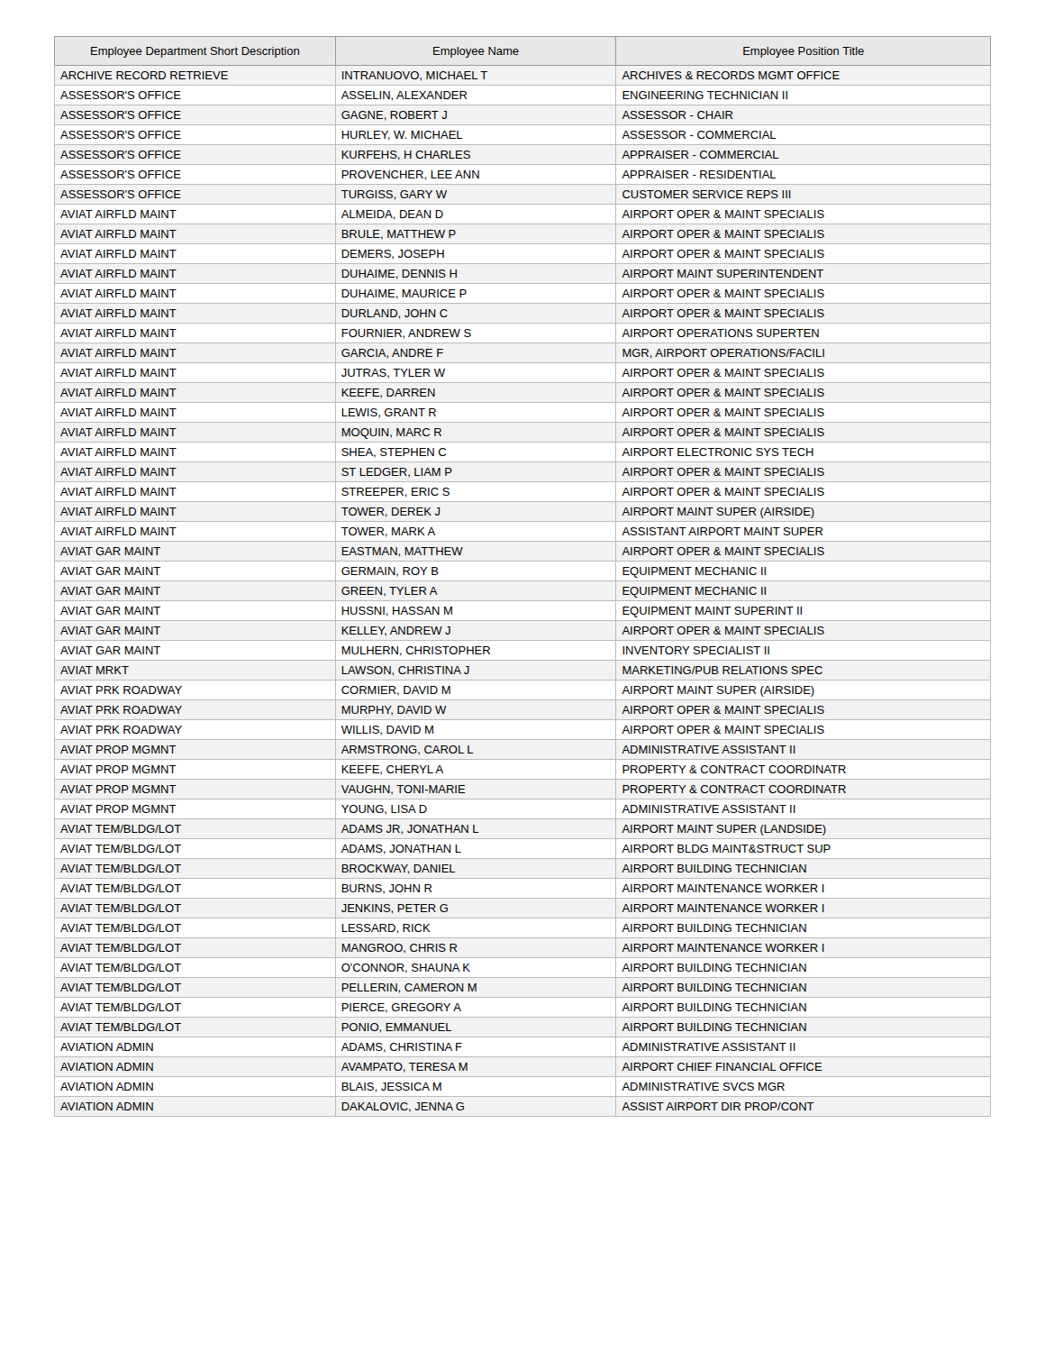| Employee Department Short Description | Employee Name | Employee Position Title |
| --- | --- | --- |
| ARCHIVE RECORD RETRIEVE | INTRANUOVO, MICHAEL T | ARCHIVES & RECORDS MGMT OFFICE |
| ASSESSOR'S OFFICE | ASSELIN, ALEXANDER | ENGINEERING TECHNICIAN II |
| ASSESSOR'S OFFICE | GAGNE, ROBERT J | ASSESSOR - CHAIR |
| ASSESSOR'S OFFICE | HURLEY, W. MICHAEL | ASSESSOR - COMMERCIAL |
| ASSESSOR'S OFFICE | KURFEHS, H CHARLES | APPRAISER - COMMERCIAL |
| ASSESSOR'S OFFICE | PROVENCHER, LEE ANN | APPRAISER - RESIDENTIAL |
| ASSESSOR'S OFFICE | TURGISS, GARY W | CUSTOMER SERVICE REPS III |
| AVIAT AIRFLD MAINT | ALMEIDA, DEAN D | AIRPORT OPER & MAINT SPECIALIS |
| AVIAT AIRFLD MAINT | BRULE, MATTHEW P | AIRPORT OPER & MAINT SPECIALIS |
| AVIAT AIRFLD MAINT | DEMERS, JOSEPH | AIRPORT OPER & MAINT SPECIALIS |
| AVIAT AIRFLD MAINT | DUHAIME, DENNIS H | AIRPORT MAINT SUPERINTENDENT |
| AVIAT AIRFLD MAINT | DUHAIME, MAURICE P | AIRPORT OPER & MAINT SPECIALIS |
| AVIAT AIRFLD MAINT | DURLAND, JOHN C | AIRPORT OPER & MAINT SPECIALIS |
| AVIAT AIRFLD MAINT | FOURNIER, ANDREW S | AIRPORT OPERATIONS SUPERTEN |
| AVIAT AIRFLD MAINT | GARCIA, ANDRE F | MGR, AIRPORT OPERATIONS/FACILI |
| AVIAT AIRFLD MAINT | JUTRAS, TYLER W | AIRPORT OPER & MAINT SPECIALIS |
| AVIAT AIRFLD MAINT | KEEFE, DARREN | AIRPORT OPER & MAINT SPECIALIS |
| AVIAT AIRFLD MAINT | LEWIS, GRANT R | AIRPORT OPER & MAINT SPECIALIS |
| AVIAT AIRFLD MAINT | MOQUIN, MARC R | AIRPORT OPER & MAINT SPECIALIS |
| AVIAT AIRFLD MAINT | SHEA, STEPHEN C | AIRPORT ELECTRONIC SYS TECH |
| AVIAT AIRFLD MAINT | ST LEDGER, LIAM P | AIRPORT OPER & MAINT SPECIALIS |
| AVIAT AIRFLD MAINT | STREEPER, ERIC S | AIRPORT OPER & MAINT SPECIALIS |
| AVIAT AIRFLD MAINT | TOWER, DEREK J | AIRPORT MAINT SUPER (AIRSIDE) |
| AVIAT AIRFLD MAINT | TOWER, MARK A | ASSISTANT AIRPORT MAINT SUPER |
| AVIAT GAR MAINT | EASTMAN, MATTHEW | AIRPORT OPER & MAINT SPECIALIS |
| AVIAT GAR MAINT | GERMAIN, ROY B | EQUIPMENT MECHANIC II |
| AVIAT GAR MAINT | GREEN, TYLER A | EQUIPMENT MECHANIC II |
| AVIAT GAR MAINT | HUSSNI, HASSAN M | EQUIPMENT MAINT SUPERINT II |
| AVIAT GAR MAINT | KELLEY, ANDREW J | AIRPORT OPER & MAINT SPECIALIS |
| AVIAT GAR MAINT | MULHERN, CHRISTOPHER | INVENTORY SPECIALIST II |
| AVIAT MRKT | LAWSON, CHRISTINA J | MARKETING/PUB RELATIONS SPEC |
| AVIAT PRK ROADWAY | CORMIER, DAVID M | AIRPORT MAINT SUPER (AIRSIDE) |
| AVIAT PRK ROADWAY | MURPHY, DAVID W | AIRPORT OPER & MAINT SPECIALIS |
| AVIAT PRK ROADWAY | WILLIS, DAVID M | AIRPORT OPER & MAINT SPECIALIS |
| AVIAT PROP MGMNT | ARMSTRONG, CAROL L | ADMINISTRATIVE ASSISTANT II |
| AVIAT PROP MGMNT | KEEFE, CHERYL A | PROPERTY & CONTRACT COORDINATR |
| AVIAT PROP MGMNT | VAUGHN, TONI-MARIE | PROPERTY & CONTRACT COORDINATR |
| AVIAT PROP MGMNT | YOUNG, LISA D | ADMINISTRATIVE ASSISTANT II |
| AVIAT TEM/BLDG/LOT | ADAMS JR, JONATHAN L | AIRPORT MAINT SUPER (LANDSIDE) |
| AVIAT TEM/BLDG/LOT | ADAMS, JONATHAN L | AIRPORT BLDG MAINT&STRUCT SUP |
| AVIAT TEM/BLDG/LOT | BROCKWAY, DANIEL | AIRPORT BUILDING TECHNICIAN |
| AVIAT TEM/BLDG/LOT | BURNS, JOHN R | AIRPORT MAINTENANCE WORKER I |
| AVIAT TEM/BLDG/LOT | JENKINS, PETER G | AIRPORT MAINTENANCE WORKER I |
| AVIAT TEM/BLDG/LOT | LESSARD, RICK | AIRPORT BUILDING TECHNICIAN |
| AVIAT TEM/BLDG/LOT | MANGROO, CHRIS R | AIRPORT MAINTENANCE WORKER I |
| AVIAT TEM/BLDG/LOT | O'CONNOR, SHAUNA K | AIRPORT BUILDING TECHNICIAN |
| AVIAT TEM/BLDG/LOT | PELLERIN, CAMERON M | AIRPORT BUILDING TECHNICIAN |
| AVIAT TEM/BLDG/LOT | PIERCE, GREGORY A | AIRPORT BUILDING TECHNICIAN |
| AVIAT TEM/BLDG/LOT | PONIO, EMMANUEL | AIRPORT BUILDING TECHNICIAN |
| AVIATION ADMIN | ADAMS, CHRISTINA F | ADMINISTRATIVE ASSISTANT II |
| AVIATION ADMIN | AVAMPATO, TERESA M | AIRPORT CHIEF FINANCIAL OFFICE |
| AVIATION ADMIN | BLAIS, JESSICA M | ADMINISTRATIVE SVCS MGR |
| AVIATION ADMIN | DAKALOVIC, JENNA G | ASSIST AIRPORT DIR PROP/CONT |